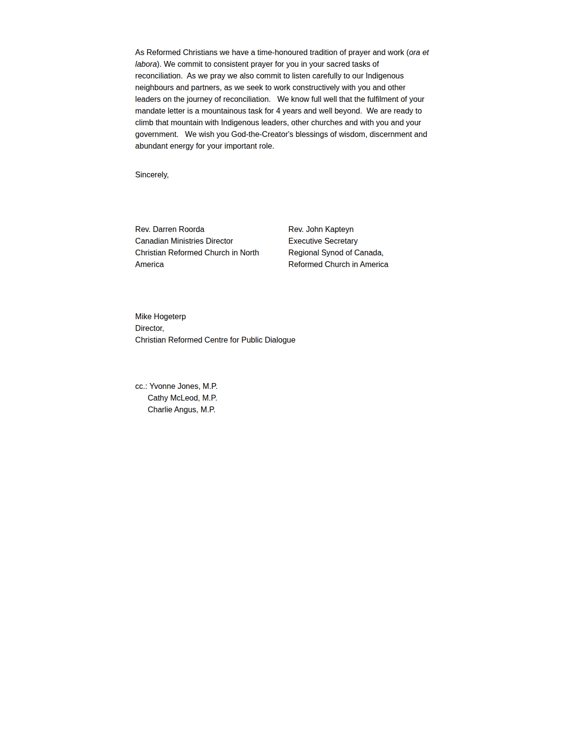As Reformed Christians we have a time-honoured tradition of prayer and work (ora et labora). We commit to consistent prayer for you in your sacred tasks of reconciliation. As we pray we also commit to listen carefully to our Indigenous neighbours and partners, as we seek to work constructively with you and other leaders on the journey of reconciliation. We know full well that the fulfilment of your mandate letter is a mountainous task for 4 years and well beyond. We are ready to climb that mountain with Indigenous leaders, other churches and with you and your government. We wish you God-the-Creator's blessings of wisdom, discernment and abundant energy for your important role.
Sincerely,
| Rev. Darren Roorda Canadian Ministries Director Christian Reformed Church in North America | Rev. John Kapteyn Executive Secretary Regional Synod of Canada, Reformed Church in America |
Mike Hogeterp
Director,
Christian Reformed Centre for Public Dialogue
cc.: Yvonne Jones, M.P.
Cathy McLeod, M.P.
Charlie Angus, M.P.